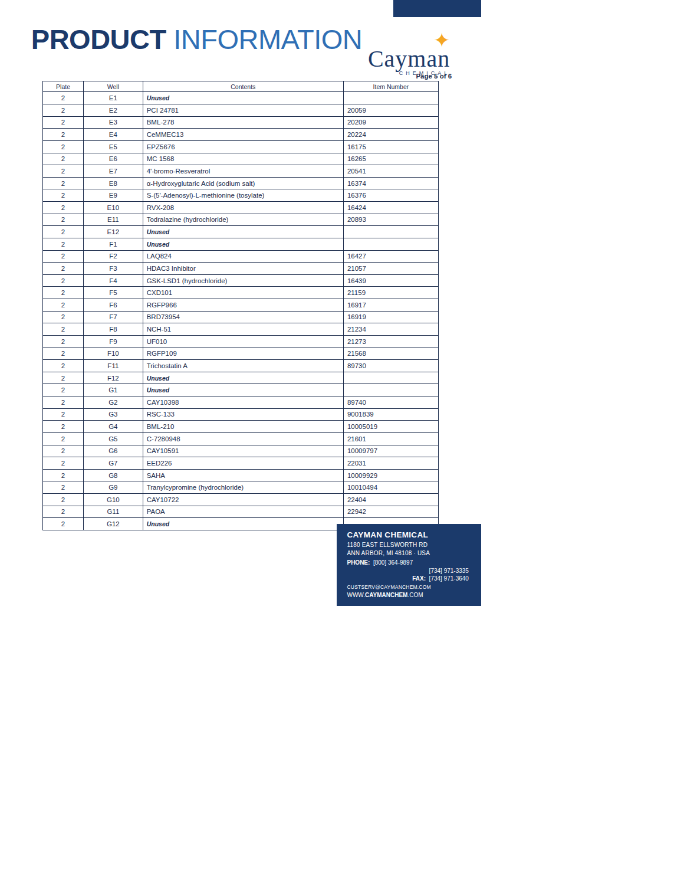PRODUCT INFORMATION
✦
Cayman
CHEMICAL
Page 5 of 6
| Plate | Well | Contents | Item Number |
| --- | --- | --- | --- |
| 2 | E1 | Unused | |
| 2 | E2 | PCI 24781 | 20059 |
| 2 | E3 | BML-278 | 20209 |
| 2 | E4 | CeMMEC13 | 20224 |
| 2 | E5 | EPZ5676 | 16175 |
| 2 | E6 | MC 1568 | 16265 |
| 2 | E7 | 4'-bromo-Resveratrol | 20541 |
| 2 | E8 | α-Hydroxyglutaric Acid (sodium salt) | 16374 |
| 2 | E9 | S-(5'-Adenosyl)-L-methionine (tosylate) | 16376 |
| 2 | E10 | RVX-208 | 16424 |
| 2 | E11 | Todralazine (hydrochloride) | 20893 |
| 2 | E12 | Unused | |
| 2 | F1 | Unused | |
| 2 | F2 | LAQ824 | 16427 |
| 2 | F3 | HDAC3 Inhibitor | 21057 |
| 2 | F4 | GSK-LSD1 (hydrochloride) | 16439 |
| 2 | F5 | CXD101 | 21159 |
| 2 | F6 | RGFP966 | 16917 |
| 2 | F7 | BRD73954 | 16919 |
| 2 | F8 | NCH-51 | 21234 |
| 2 | F9 | UF010 | 21273 |
| 2 | F10 | RGFP109 | 21568 |
| 2 | F11 | Trichostatin A | 89730 |
| 2 | F12 | Unused | |
| 2 | G1 | Unused | |
| 2 | G2 | CAY10398 | 89740 |
| 2 | G3 | RSC-133 | 9001839 |
| 2 | G4 | BML-210 | 10005019 |
| 2 | G5 | C-7280948 | 21601 |
| 2 | G6 | CAY10591 | 10009797 |
| 2 | G7 | EED226 | 22031 |
| 2 | G8 | SAHA | 10009929 |
| 2 | G9 | Tranylcypromine (hydrochloride) | 10010494 |
| 2 | G10 | CAY10722 | 22404 |
| 2 | G11 | PAOA | 22942 |
| 2 | G12 | Unused | |
CAYMAN CHEMICAL
1180 EAST ELLSWORTH RD
ANN ARBOR, MI 48108 · USA
PHONE: [800] 364-9897
[734] 971-3335
FAX: [734] 971-3640
CUSTSERV@CAYMANCHEM.COM
WWW.CAYMANCHEM.COM